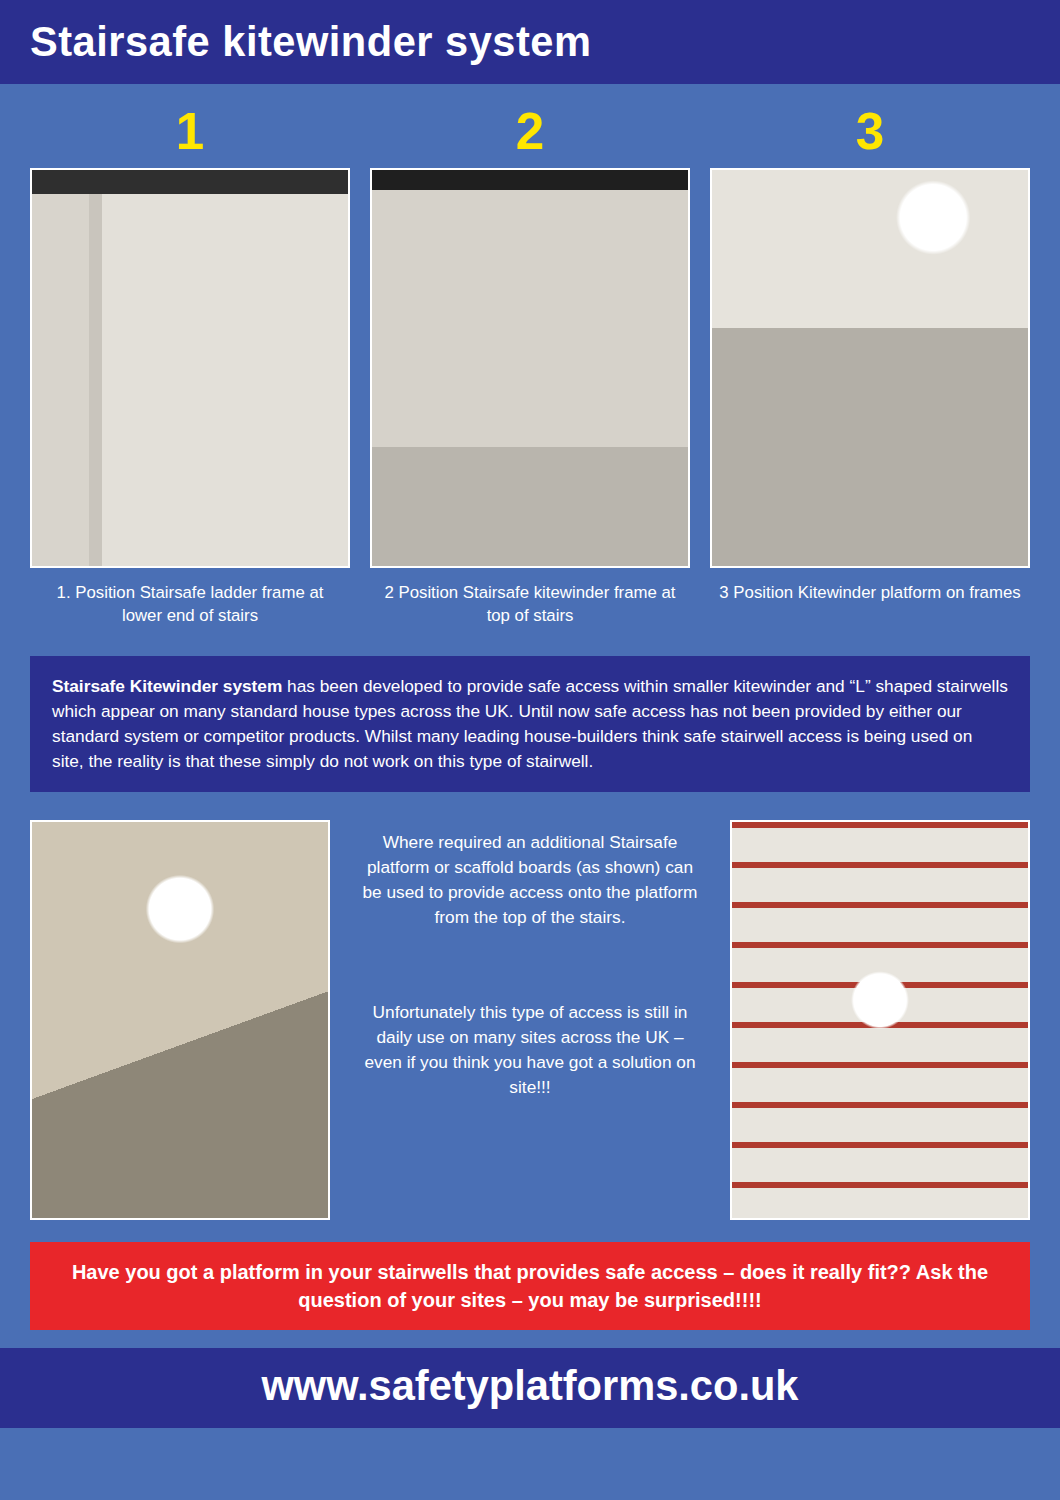Stairsafe kitewinder system
1
1. Position Stairsafe ladder frame at lower end of stairs
2
2 Position Stairsafe kitewinder frame at top of stairs
3
3 Position Kitewinder platform on frames
Stairsafe Kitewinder system has been developed to provide safe access within smaller kitewinder and “L” shaped stairwells which appear on many standard house types across the UK. Until now safe access has not been provided by either our standard system or competitor products. Whilst many leading house-builders think safe stairwell access is being used on site, the reality is that these simply do not work on this type of stairwell.
Where required an additional Stairsafe platform or scaffold boards (as shown) can be used to provide access onto the platform from the top of the stairs.
Unfortunately this type of access is still in daily use on many sites across the UK – even if you think you have got a solution on site!!!
Have you got a platform in your stairwells that provides safe access – does it really fit?? Ask the question of your sites – you may be surprised!!!!
www.safetyplatforms.co.uk